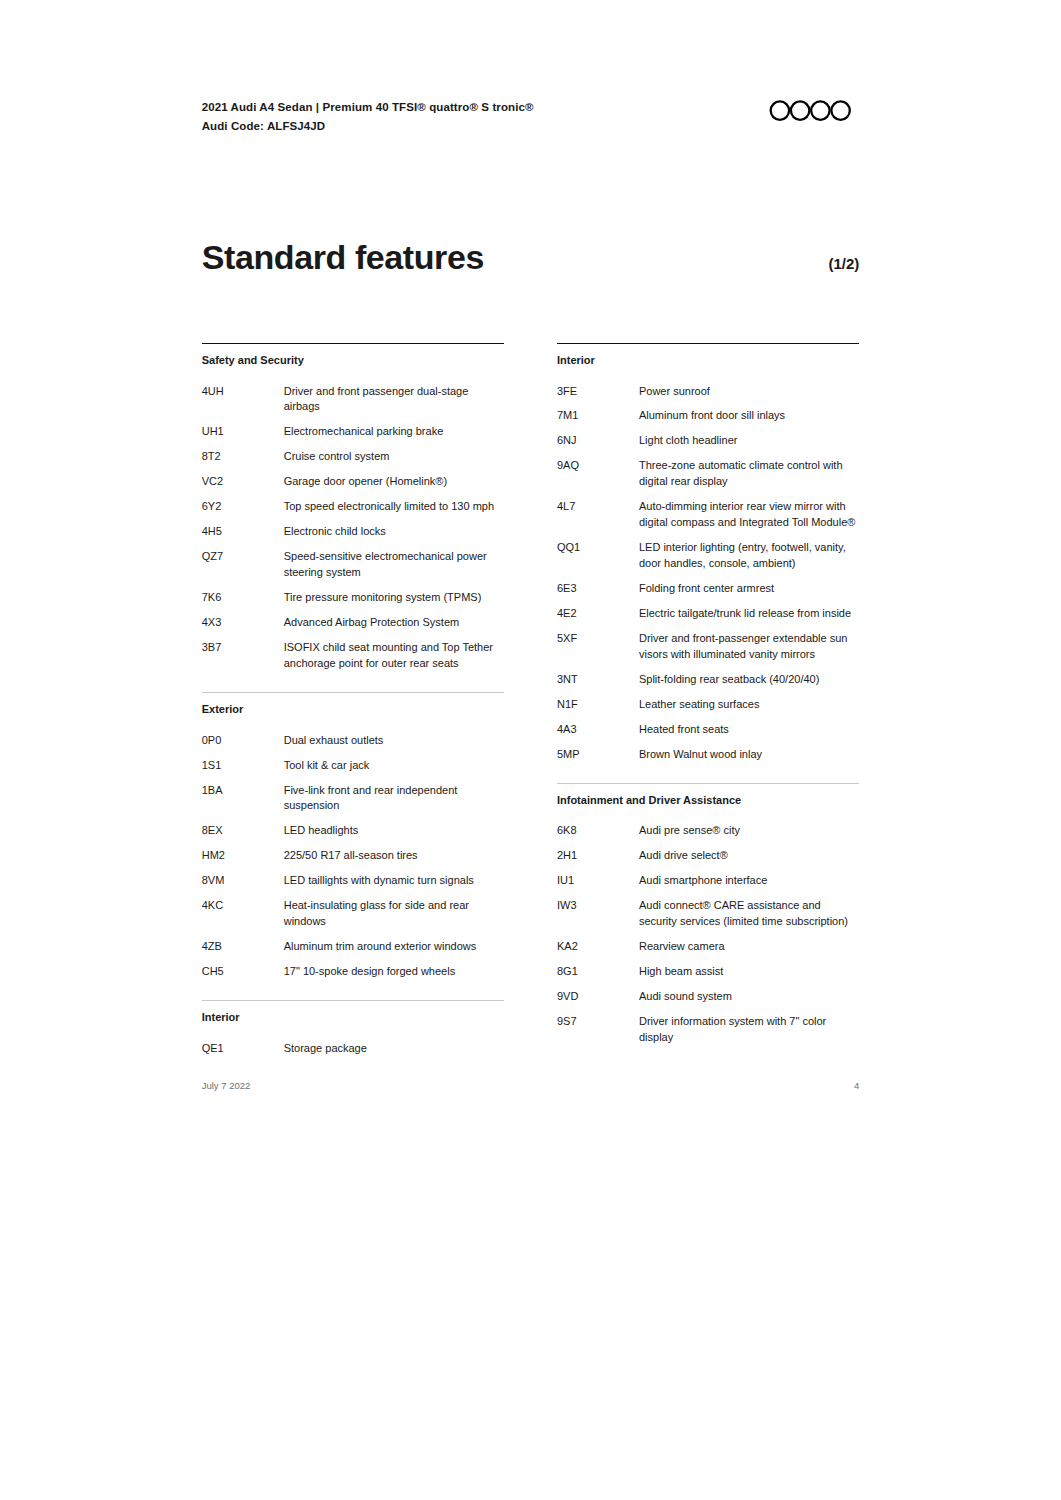2021 Audi A4 Sedan | Premium 40 TFSI® quattro® S tronic®
Audi Code: ALFSJ4JD
Standard features
(1/2)
Safety and Security
| 4UH | Driver and front passenger dual-stage airbags |
| UH1 | Electromechanical parking brake |
| 8T2 | Cruise control system |
| VC2 | Garage door opener (Homelink®) |
| 6Y2 | Top speed electronically limited to 130 mph |
| 4H5 | Electronic child locks |
| QZ7 | Speed-sensitive electromechanical power steering system |
| 7K6 | Tire pressure monitoring system (TPMS) |
| 4X3 | Advanced Airbag Protection System |
| 3B7 | ISOFIX child seat mounting and Top Tether anchorage point for outer rear seats |
Exterior
| 0P0 | Dual exhaust outlets |
| 1S1 | Tool kit & car jack |
| 1BA | Five-link front and rear independent suspension |
| 8EX | LED headlights |
| HM2 | 225/50 R17 all-season tires |
| 8VM | LED taillights with dynamic turn signals |
| 4KC | Heat-insulating glass for side and rear windows |
| 4ZB | Aluminum trim around exterior windows |
| CH5 | 17" 10-spoke design forged wheels |
Interior
| QE1 | Storage package |
Interior
| 3FE | Power sunroof |
| 7M1 | Aluminum front door sill inlays |
| 6NJ | Light cloth headliner |
| 9AQ | Three-zone automatic climate control with digital rear display |
| 4L7 | Auto-dimming interior rear view mirror with digital compass and Integrated Toll Module® |
| QQ1 | LED interior lighting (entry, footwell, vanity, door handles, console, ambient) |
| 6E3 | Folding front center armrest |
| 4E2 | Electric tailgate/trunk lid release from inside |
| 5XF | Driver and front-passenger extendable sun visors with illuminated vanity mirrors |
| 3NT | Split-folding rear seatback (40/20/40) |
| N1F | Leather seating surfaces |
| 4A3 | Heated front seats |
| 5MP | Brown Walnut wood inlay |
Infotainment and Driver Assistance
| 6K8 | Audi pre sense® city |
| 2H1 | Audi drive select® |
| IU1 | Audi smartphone interface |
| IW3 | Audi connect® CARE assistance and security services (limited time subscription) |
| KA2 | Rearview camera |
| 8G1 | High beam assist |
| 9VD | Audi sound system |
| 9S7 | Driver information system with 7" color display |
July 7 2022 4